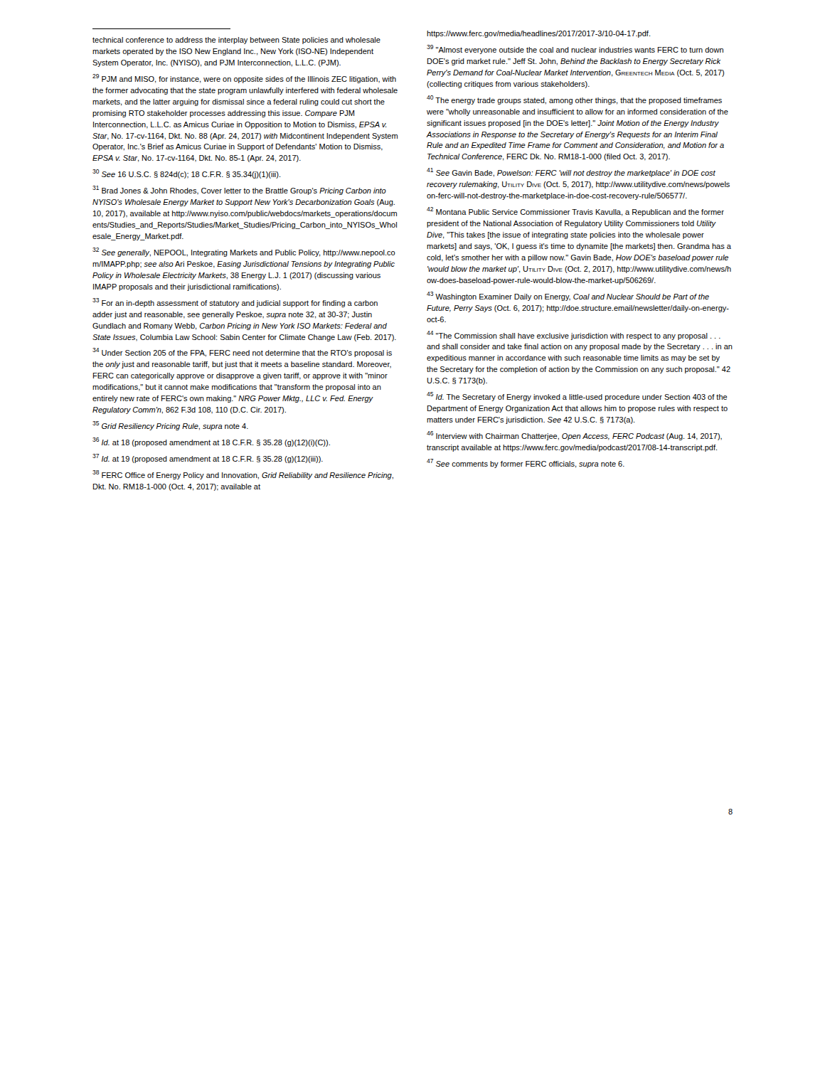technical conference to address the interplay between State policies and wholesale markets operated by the ISO New England Inc., New York (ISO-NE) Independent System Operator, Inc. (NYISO), and PJM Interconnection, L.L.C. (PJM).
29 PJM and MISO, for instance, were on opposite sides of the Illinois ZEC litigation, with the former advocating that the state program unlawfully interfered with federal wholesale markets, and the latter arguing for dismissal since a federal ruling could cut short the promising RTO stakeholder processes addressing this issue. Compare PJM Interconnection, L.L.C. as Amicus Curiae in Opposition to Motion to Dismiss, EPSA v. Star, No. 17-cv-1164, Dkt. No. 88 (Apr. 24, 2017) with Midcontinent Independent System Operator, Inc.'s Brief as Amicus Curiae in Support of Defendants' Motion to Dismiss, EPSA v. Star, No. 17-cv-1164, Dkt. No. 85-1 (Apr. 24, 2017).
30 See 16 U.S.C. § 824d(c); 18 C.F.R. § 35.34(j)(1)(iii).
31 Brad Jones & John Rhodes, Cover letter to the Brattle Group's Pricing Carbon into NYISO's Wholesale Energy Market to Support New York's Decarbonization Goals (Aug. 10, 2017), available at http://www.nyiso.com/public/webdocs/markets_operations/documents/Studies_and_Reports/Studies/Market_Studies/Pricing_Carbon_into_NYISOs_Wholesale_Energy_Market.pdf.
32 See generally, NEPOOL, Integrating Markets and Public Policy, http://www.nepool.com/IMAPP.php; see also Ari Peskoe, Easing Jurisdictional Tensions by Integrating Public Policy in Wholesale Electricity Markets, 38 Energy L.J. 1 (2017) (discussing various IMAPP proposals and their jurisdictional ramifications).
33 For an in-depth assessment of statutory and judicial support for finding a carbon adder just and reasonable, see generally Peskoe, supra note 32, at 30-37; Justin Gundlach and Romany Webb, Carbon Pricing in New York ISO Markets: Federal and State Issues, Columbia Law School: Sabin Center for Climate Change Law (Feb. 2017).
34 Under Section 205 of the FPA, FERC need not determine that the RTO's proposal is the only just and reasonable tariff, but just that it meets a baseline standard. Moreover, FERC can categorically approve or disapprove a given tariff, or approve it with "minor modifications," but it cannot make modifications that "transform the proposal into an entirely new rate of FERC's own making." NRG Power Mktg., LLC v. Fed. Energy Regulatory Comm'n, 862 F.3d 108, 110 (D.C. Cir. 2017).
35 Grid Resiliency Pricing Rule, supra note 4.
36 Id. at 18 (proposed amendment at 18 C.F.R. § 35.28 (g)(12)(i)(C)).
37 Id. at 19 (proposed amendment at 18 C.F.R. § 35.28 (g)(12)(iii)).
38 FERC Office of Energy Policy and Innovation, Grid Reliability and Resilience Pricing, Dkt. No. RM18-1-000 (Oct. 4, 2017); available at
https://www.ferc.gov/media/headlines/2017/2017-3/10-04-17.pdf.
39 "Almost everyone outside the coal and nuclear industries wants FERC to turn down DOE's grid market rule." Jeff St. John, Behind the Backlash to Energy Secretary Rick Perry's Demand for Coal-Nuclear Market Intervention, Greentech Media (Oct. 5, 2017) (collecting critiques from various stakeholders).
40 The energy trade groups stated, among other things, that the proposed timeframes were "wholly unreasonable and insufficient to allow for an informed consideration of the significant issues proposed [in the DOE's letter]." Joint Motion of the Energy Industry Associations in Response to the Secretary of Energy's Requests for an Interim Final Rule and an Expedited Time Frame for Comment and Consideration, and Motion for a Technical Conference, FERC Dk. No. RM18-1-000 (filed Oct. 3, 2017).
41 See Gavin Bade, Powelson: FERC 'will not destroy the marketplace' in DOE cost recovery rulemaking, Utility Dive (Oct. 5, 2017), http://www.utilitydive.com/news/powelson-ferc-will-not-destroy-the-marketplace-in-doe-cost-recovery-rule/506577/.
42 Montana Public Service Commissioner Travis Kavulla, a Republican and the former president of the National Association of Regulatory Utility Commissioners told Utility Dive, "This takes [the issue of integrating state policies into the wholesale power markets] and says, 'OK, I guess it's time to dynamite [the markets] then. Grandma has a cold, let's smother her with a pillow now." Gavin Bade, How DOE's baseload power rule 'would blow the market up', Utility Dive (Oct. 2, 2017), http://www.utilitydive.com/news/how-does-baseload-power-rule-would-blow-the-market-up/506269/.
43 Washington Examiner Daily on Energy, Coal and Nuclear Should be Part of the Future, Perry Says (Oct. 6, 2017); http://doe.structure.email/newsletter/daily-on-energy-oct-6.
44 "The Commission shall have exclusive jurisdiction with respect to any proposal . . . and shall consider and take final action on any proposal made by the Secretary . . . in an expeditious manner in accordance with such reasonable time limits as may be set by the Secretary for the completion of action by the Commission on any such proposal." 42 U.S.C. § 7173(b).
45 Id. The Secretary of Energy invoked a little-used procedure under Section 403 of the Department of Energy Organization Act that allows him to propose rules with respect to matters under FERC's jurisdiction. See 42 U.S.C. § 7173(a).
46 Interview with Chairman Chatterjee, Open Access, FERC Podcast (Aug. 14, 2017), transcript available at https://www.ferc.gov/media/podcast/2017/08-14-transcript.pdf.
47 See comments by former FERC officials, supra note 6.
8